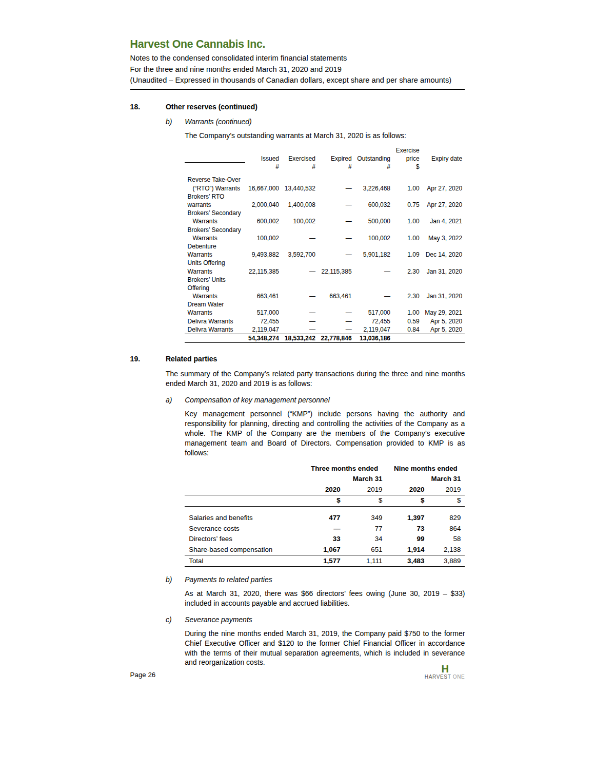Harvest One Cannabis Inc.
Notes to the condensed consolidated interim financial statements
For the three and nine months ended March 31, 2020 and 2019
(Unaudited – Expressed in thousands of Canadian dollars, except share and per share amounts)
18.
Other reserves (continued)
b)
Warrants (continued)
The Company’s outstanding warrants at March 31, 2020 is as follows:
| | | | | | Exercise | |
| | Issued | Exercised | Expired | Outstanding | price | Expiry date |
| | # | # | # | # | $ | |
| Reverse Take-Over | | | | | | |
| (“RTO”) Warrants | 16,667,000 | 13,440,532 | — | 3,226,468 | 1.00 | Apr 27, 2020 |
| Brokers’ RTO warrants | 2,000,040 | 1,400,008 | — | 600,032 | 0.75 | Apr 27, 2020 |
| Brokers’ Secondary | | | | | | |
| Warrants | 600,002 | 100,002 | — | 500,000 | 1.00 | Jan 4, 2021 |
| Brokers’ Secondary | | | | | | |
| Warrants | 100,002 | — | — | 100,002 | 1.00 | May 3, 2022 |
| Debenture Warrants | 9,493,882 | 3,592,700 | — | 5,901,182 | 1.09 | Dec 14, 2020 |
| Units Offering Warrants | 22,115,385 | — | 22,115,385 | — | 2.30 | Jan 31, 2020 |
| Brokers’ Units Offering | | | | | | |
| Warrants | 663,461 | — | 663,461 | — | 2.30 | Jan 31, 2020 |
| Dream Water Warrants | 517,000 | — | — | 517,000 | 1.00 | May 29, 2021 |
| Delivra Warrants | 72,455 | — | — | 72,455 | 0.59 | Apr 5, 2020 |
| Delivra Warrants | 2,119,047 | — | — | 2,119,047 | 0.84 | Apr 5, 2020 |
| | 54,348,274 | 18,533,242 | 22,778,846 | 13,036,186 | | |
19.
Related parties
The summary of the Company’s related party transactions during the three and nine months ended March 31, 2020 and 2019 is as follows:
a)
Compensation of key management personnel
Key management personnel (“KMP”) include persons having the authority and responsibility for planning, directing and controlling the activities of the Company as a whole. The KMP of the Company are the members of the Company’s executive management team and Board of Directors. Compensation provided to KMP is as follows:
| | Three months ended | Nine months ended |
| | March 31 | March 31 |
| | 2020 | 2019 | 2020 | 2019 |
| | $ | $ | $ | $ |
| Salaries and benefits | 477 | 349 | 1,397 | 829 |
| Severance costs | — | 77 | 73 | 864 |
| Directors’ fees | 33 | 34 | 99 | 58 |
| Share-based compensation | 1,067 | 651 | 1,914 | 2,138 |
| Total | 1,577 | 1,111 | 3,483 | 3,889 |
b)
Payments to related parties
As at March 31, 2020, there was $66 directors’ fees owing (June 30, 2019 – $33) included in accounts payable and accrued liabilities.
c)
Severance payments
During the nine months ended March 31, 2019, the Company paid $750 to the former Chief Executive Officer and $120 to the former Chief Financial Officer in accordance with the terms of their mutual separation agreements, which is included in severance and reorganization costs.
Page 26
H
HARVEST ONE